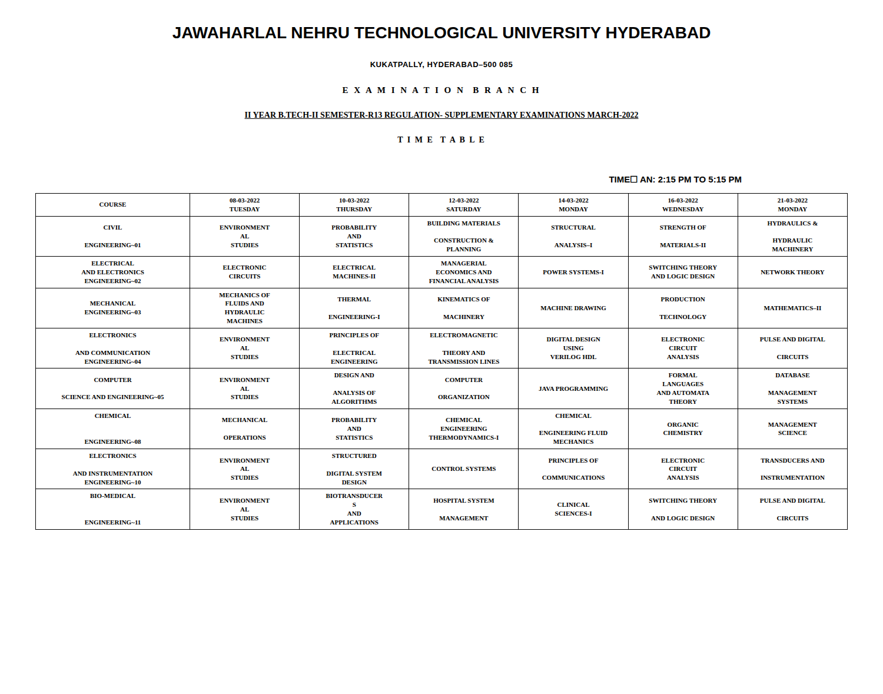JAWAHARLAL NEHRU TECHNOLOGICAL UNIVERSITY HYDERABAD
KUKATPALLY, HYDERABAD–500 085
E X A M I N A T I O N B R A N C H
II YEAR B.TECH-II SEMESTER-R13 REGULATION- SUPPLEMENTARY EXAMINATIONS MARCH-2022
T I M E T A B L E
TIME☐ AN: 2:15 PM TO 5:15 PM
| COURSE | 08-03-2022 TUESDAY | 10-03-2022 THURSDAY | 12-03-2022 SATURDAY | 14-03-2022 MONDAY | 16-03-2022 WEDNESDAY | 21-03-2022 MONDAY |
| --- | --- | --- | --- | --- | --- | --- |
| CIVIL ENGINEERING~01 | ENVIRONMENT AL STUDIES | PROBABILITY AND STATISTICS | BUILDING MATERIALS CONSTRUCTION & PLANNING | STRUCTURAL ANALYSIS–I | STRENGTH OF MATERIALS-II | HYDRAULICS & HYDRAULIC MACHINERY |
| ELECTRICAL AND ELECTRONICS ENGINEERING~02 | ELECTRONIC CIRCUITS | ELECTRICAL MACHINES-II | MANAGERIAL ECONOMICS AND FINANCIAL ANALYSIS | POWER SYSTEMS-I | SWITCHING THEORY AND LOGIC DESIGN | NETWORK THEORY |
| MECHANICAL ENGINEERING~03 | MECHANICS OF FLUIDS AND HYDRAULIC MACHINES | THERMAL ENGINEERING-I | KINEMATICS OF MACHINERY | MACHINE DRAWING | PRODUCTION TECHNOLOGY | MATHEMATICS–II |
| ELECTRONICS AND COMMUNICATION ENGINEERING~04 | ENVIRONMENT AL STUDIES | PRINCIPLES OF ELECTRICAL ENGINEERING | ELECTROMAGNETIC THEORY AND TRANSMISSION LINES | DIGITAL DESIGN USING VERILOG HDL | ELECTRONIC CIRCUIT ANALYSIS | PULSE AND DIGITAL CIRCUITS |
| COMPUTER SCIENCE AND ENGINEERING~05 | ENVIRONMENT AL STUDIES | DESIGN AND ANALYSIS OF ALGORITHMS | COMPUTER ORGANIZATION | JAVA PROGRAMMING | FORMAL LANGUAGES AND AUTOMATA THEORY | DATABASE MANAGEMENT SYSTEMS |
| CHEMICAL ENGINEERING~08 | MECHANICAL OPERATIONS | PROBABILITY AND STATISTICS | CHEMICAL ENGINEERING THERMODYNAMICS-I | CHEMICAL ENGINEERING FLUID MECHANICS | ORGANIC CHEMISTRY | MANAGEMENT SCIENCE |
| ELECTRONICS AND INSTRUMENTATION ENGINEERING~10 | ENVIRONMENT AL STUDIES | STRUCTURED DIGITAL SYSTEM DESIGN | CONTROL SYSTEMS | PRINCIPLES OF COMMUNICATIONS | ELECTRONIC CIRCUIT ANALYSIS | TRANSDUCERS AND INSTRUMENTATION |
| BIO-MEDICAL ENGINEERING~11 | ENVIRONMENT AL STUDIES | BIOTRANSDUCER S AND APPLICATIONS | HOSPITAL SYSTEM MANAGEMENT | CLINICAL SCIENCES-I | SWITCHING THEORY AND LOGIC DESIGN | PULSE AND DIGITAL CIRCUITS |